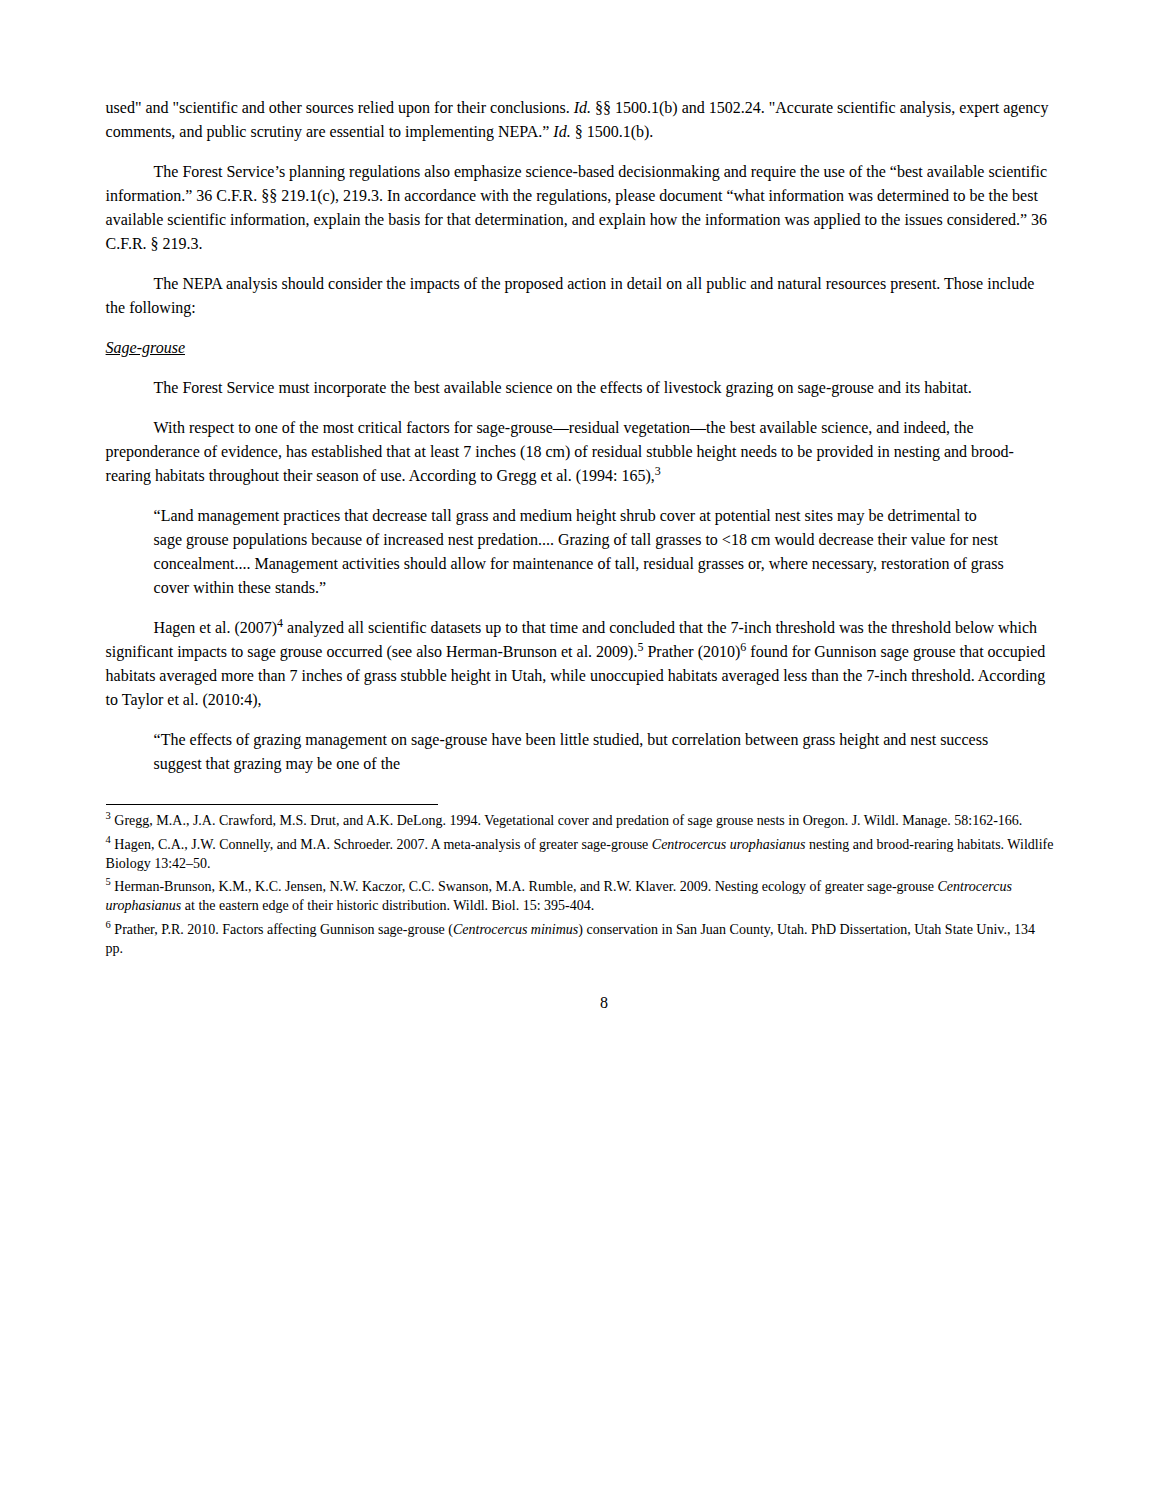used" and "scientific and other sources relied upon for their conclusions. Id. §§ 1500.1(b) and 1502.24. "Accurate scientific analysis, expert agency comments, and public scrutiny are essential to implementing NEPA.” Id. § 1500.1(b).
The Forest Service’s planning regulations also emphasize science-based decisionmaking and require the use of the “best available scientific information.” 36 C.F.R. §§ 219.1(c), 219.3. In accordance with the regulations, please document “what information was determined to be the best available scientific information, explain the basis for that determination, and explain how the information was applied to the issues considered.” 36 C.F.R. § 219.3.
The NEPA analysis should consider the impacts of the proposed action in detail on all public and natural resources present. Those include the following:
Sage-grouse
The Forest Service must incorporate the best available science on the effects of livestock grazing on sage-grouse and its habitat.
With respect to one of the most critical factors for sage-grouse—residual vegetation—the best available science, and indeed, the preponderance of evidence, has established that at least 7 inches (18 cm) of residual stubble height needs to be provided in nesting and brood-rearing habitats throughout their season of use. According to Gregg et al. (1994: 165),3
“Land management practices that decrease tall grass and medium height shrub cover at potential nest sites may be detrimental to sage grouse populations because of increased nest predation.... Grazing of tall grasses to <18 cm would decrease their value for nest concealment.... Management activities should allow for maintenance of tall, residual grasses or, where necessary, restoration of grass cover within these stands.”
Hagen et al. (2007)4 analyzed all scientific datasets up to that time and concluded that the 7-inch threshold was the threshold below which significant impacts to sage grouse occurred (see also Herman-Brunson et al. 2009).5 Prather (2010)6 found for Gunnison sage grouse that occupied habitats averaged more than 7 inches of grass stubble height in Utah, while unoccupied habitats averaged less than the 7-inch threshold. According to Taylor et al. (2010:4),
“The effects of grazing management on sage-grouse have been little studied, but correlation between grass height and nest success suggest that grazing may be one of the
3 Gregg, M.A., J.A. Crawford, M.S. Drut, and A.K. DeLong. 1994. Vegetational cover and predation of sage grouse nests in Oregon. J. Wildl. Manage. 58:162-166.
4 Hagen, C.A., J.W. Connelly, and M.A. Schroeder. 2007. A meta-analysis of greater sage-grouse Centrocercus urophasianus nesting and brood-rearing habitats. Wildlife Biology 13:42–50.
5 Herman-Brunson, K.M., K.C. Jensen, N.W. Kaczor, C.C. Swanson, M.A. Rumble, and R.W. Klaver. 2009. Nesting ecology of greater sage-grouse Centrocercus urophasianus at the eastern edge of their historic distribution. Wildl. Biol. 15: 395-404.
6 Prather, P.R. 2010. Factors affecting Gunnison sage-grouse (Centrocercus minimus) conservation in San Juan County, Utah. PhD Dissertation, Utah State Univ., 134 pp.
8